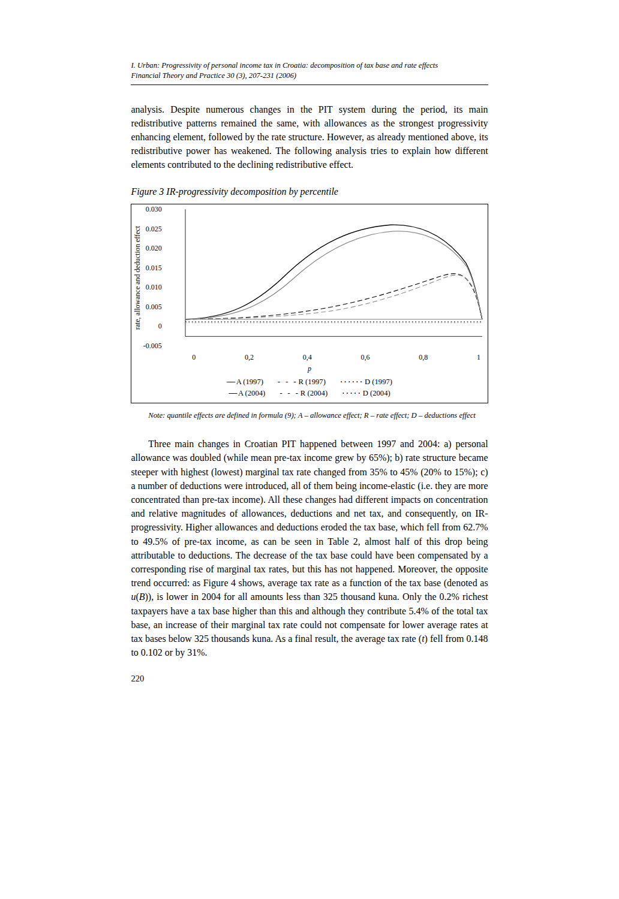I. Urban: Progressivity of personal income tax in Croatia: decomposition of tax base and rate effects
Financial Theory and Practice 30 (3), 207-231 (2006)
analysis. Despite numerous changes in the PIT system during the period, its main redistributive patterns remained the same, with allowances as the strongest progressivity enhancing element, followed by the rate structure. However, as already mentioned above, its redistributive power has weakened. The following analysis tries to explain how different elements contributed to the declining redistributive effect.
Figure 3 IR-progressivity decomposition by percentile
rate, allowance and deduction effect
0.030 0.025 0.020 0.015 0.010 0.005 0 -0.005
00,20,40,60,81
p
—— A (1997) - - - R (1997) ······ D (1997) —— A (2004) - - - R (2004) ····· D (2004)
Note: quantile effects are defined in formula (9); A – allowance effect; R – rate effect; D – deductions effect
Three main changes in Croatian PIT happened between 1997 and 2004: a) personal allowance was doubled (while mean pre-tax income grew by 65%); b) rate structure became steeper with highest (lowest) marginal tax rate changed from 35% to 45% (20% to 15%); c) a number of deductions were introduced, all of them being income-elastic (i.e. they are more concentrated than pre-tax income). All these changes had different impacts on concentration and relative magnitudes of allowances, deductions and net tax, and consequently, on IR-progressivity. Higher allowances and deductions eroded the tax base, which fell from 62.7% to 49.5% of pre-tax income, as can be seen in Table 2, almost half of this drop being attributable to deductions. The decrease of the tax base could have been compensated by a corresponding rise of marginal tax rates, but this has not happened. Moreover, the opposite trend occurred: as Figure 4 shows, average tax rate as a function of the tax base (denoted as u(B)), is lower in 2004 for all amounts less than 325 thousand kuna. Only the 0.2% richest taxpayers have a tax base higher than this and although they contribute 5.4% of the total tax base, an increase of their marginal tax rate could not compensate for lower average rates at tax bases below 325 thousands kuna. As a final result, the average tax rate (t) fell from 0.148 to 0.102 or by 31%.
220